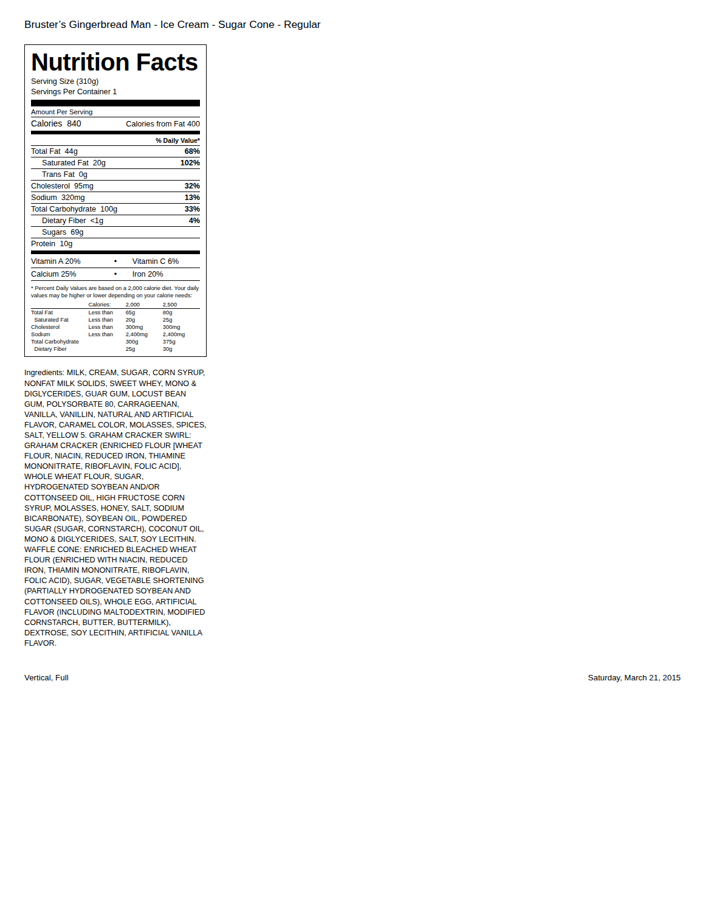Bruster’s Gingerbread Man - Ice Cream - Sugar Cone - Regular
Nutrition Facts
Serving Size (310g)
Servings Per Container 1
Amount Per Serving
| Calories 840 | Calories from Fat 400 |
| | % Daily Value* |
| Total Fat 44g | 68% |
| Saturated Fat 20g | 102% |
| Trans Fat 0g | |
| Cholesterol 95mg | 32% |
| Sodium 320mg | 13% |
| Total Carbohydrate 100g | 33% |
| Dietary Fiber <1g | 4% |
| Sugars 69g | |
| Protein 10g | |
| Vitamin A 20% | • | Vitamin C 6% |
| Calcium 25% | • | Iron 20% |
* Percent Daily Values are based on a 2,000 calorie diet. Your daily values may be higher or lower depending on your calorie needs:
| | Calories: | 2,000 | 2,500 |
| Total Fat | Less than | 65g | 80g |
| Saturated Fat | Less than | 20g | 25g |
| Cholesterol | Less than | 300mg | 300mg |
| Sodium | Less than | 2,400mg | 2,400mg |
| Total Carbohydrate | | 300g | 375g |
| Dietary Fiber | | 25g | 30g |
Ingredients: MILK, CREAM, SUGAR, CORN SYRUP, NONFAT MILK SOLIDS, SWEET WHEY, MONO & DIGLYCERIDES, GUAR GUM, LOCUST BEAN GUM, POLYSORBATE 80, CARRAGEENAN, VANILLA, VANILLIN, NATURAL AND ARTIFICIAL FLAVOR, CARAMEL COLOR, MOLASSES, SPICES, SALT, YELLOW 5. GRAHAM CRACKER SWIRL: GRAHAM CRACKER (ENRICHED FLOUR [WHEAT FLOUR, NIACIN, REDUCED IRON, THIAMINE MONONITRATE, RIBOFLAVIN, FOLIC ACID], WHOLE WHEAT FLOUR, SUGAR, HYDROGENATED SOYBEAN AND/OR COTTONSEED OIL, HIGH FRUCTOSE CORN SYRUP, MOLASSES, HONEY, SALT, SODIUM BICARBONATE), SOYBEAN OIL, POWDERED SUGAR (SUGAR, CORNSTARCH), COCONUT OIL, MONO & DIGLYCERIDES, SALT, SOY LECITHIN. WAFFLE CONE: ENRICHED BLEACHED WHEAT FLOUR (ENRICHED WITH NIACIN, REDUCED IRON, THIAMIN MONONITRATE, RIBOFLAVIN, FOLIC ACID), SUGAR, VEGETABLE SHORTENING (PARTIALLY HYDROGENATED SOYBEAN AND COTTONSEED OILS), WHOLE EGG, ARTIFICIAL FLAVOR (INCLUDING MALTODEXTRIN, MODIFIED CORNSTARCH, BUTTER, BUTTERMILK), DEXTROSE, SOY LECITHIN, ARTIFICIAL VANILLA FLAVOR.
Vertical, Full Saturday, March 21, 2015